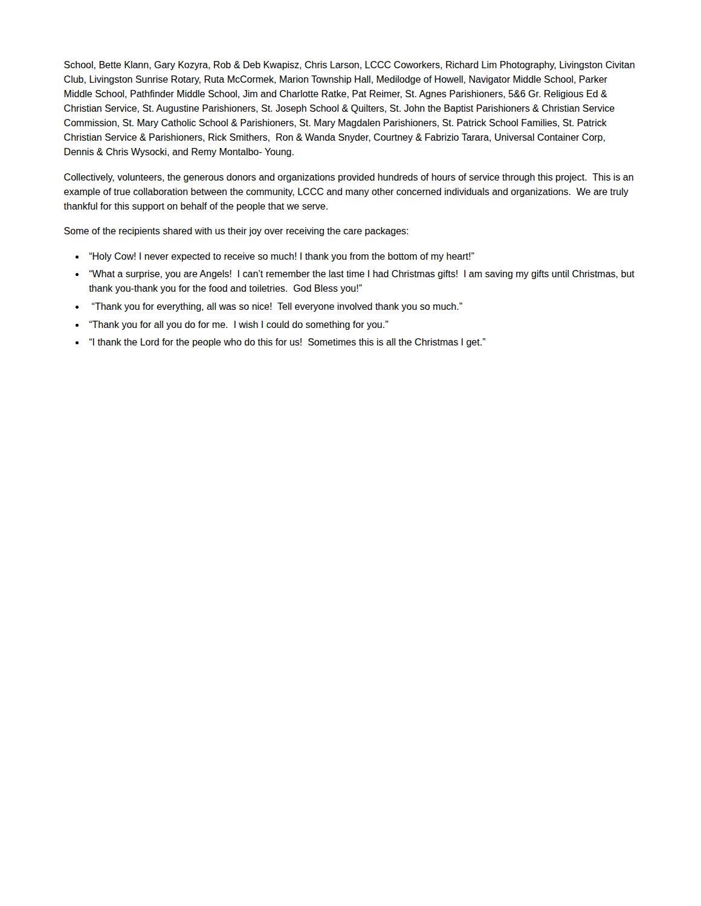School, Bette Klann, Gary Kozyra, Rob & Deb Kwapisz, Chris Larson, LCCC Coworkers, Richard Lim Photography, Livingston Civitan Club, Livingston Sunrise Rotary, Ruta McCormek, Marion Township Hall, Medilodge of Howell, Navigator Middle School, Parker Middle School, Pathfinder Middle School, Jim and Charlotte Ratke, Pat Reimer, St. Agnes Parishioners, 5&6 Gr. Religious Ed & Christian Service, St. Augustine Parishioners, St. Joseph School & Quilters, St. John the Baptist Parishioners & Christian Service Commission, St. Mary Catholic School & Parishioners, St. Mary Magdalen Parishioners, St. Patrick School Families, St. Patrick Christian Service & Parishioners, Rick Smithers, Ron & Wanda Snyder, Courtney & Fabrizio Tarara, Universal Container Corp, Dennis & Chris Wysocki, and Remy Montalbo- Young.
Collectively, volunteers, the generous donors and organizations provided hundreds of hours of service through this project. This is an example of true collaboration between the community, LCCC and many other concerned individuals and organizations. We are truly thankful for this support on behalf of the people that we serve.
Some of the recipients shared with us their joy over receiving the care packages:
“Holy Cow! I never expected to receive so much! I thank you from the bottom of my heart!”
“What a surprise, you are Angels! I can’t remember the last time I had Christmas gifts! I am saving my gifts until Christmas, but thank you-thank you for the food and toiletries. God Bless you!”
“Thank you for everything, all was so nice! Tell everyone involved thank you so much.”
“Thank you for all you do for me. I wish I could do something for you.”
“I thank the Lord for the people who do this for us! Sometimes this is all the Christmas I get.”